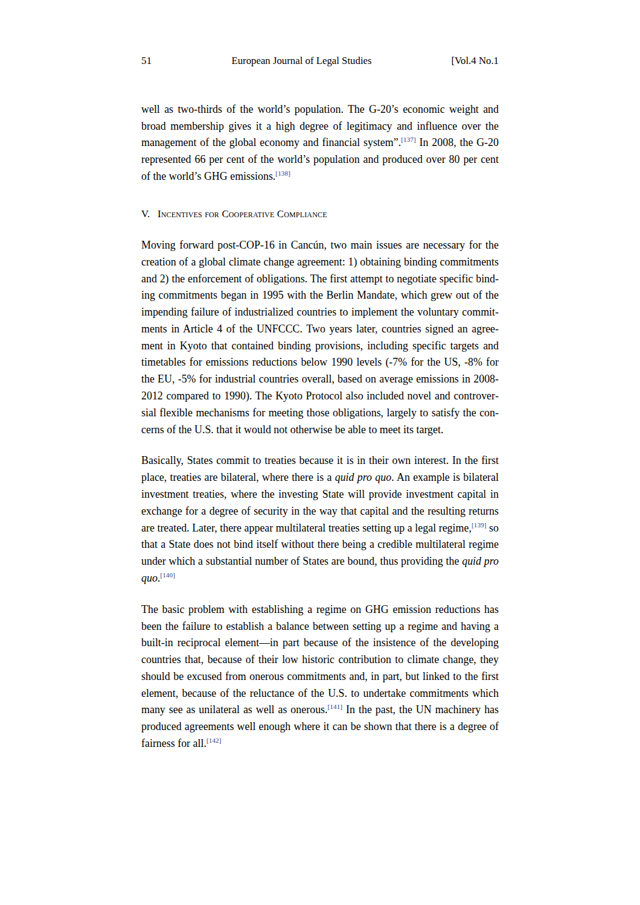51 European Journal of Legal Studies [Vol.4 No.1
well as two-thirds of the world’s population. The G-20’s economic weight and broad membership gives it a high degree of legitimacy and influence over the management of the global economy and financial system”.[137] In 2008, the G-20 represented 66 per cent of the world’s population and produced over 80 per cent of the world’s GHG emissions.[138]
V. Incentives for Cooperative Compliance
Moving forward post-COP-16 in Cancún, two main issues are necessary for the creation of a global climate change agreement: 1) obtaining binding commitments and 2) the enforcement of obligations. The first attempt to negotiate specific binding commitments began in 1995 with the Berlin Mandate, which grew out of the impending failure of industrialized countries to implement the voluntary commitments in Article 4 of the UNFCCC. Two years later, countries signed an agreement in Kyoto that contained binding provisions, including specific targets and timetables for emissions reductions below 1990 levels (-7% for the US, -8% for the EU, -5% for industrial countries overall, based on average emissions in 2008-2012 compared to 1990). The Kyoto Protocol also included novel and controversial flexible mechanisms for meeting those obligations, largely to satisfy the concerns of the U.S. that it would not otherwise be able to meet its target.
Basically, States commit to treaties because it is in their own interest. In the first place, treaties are bilateral, where there is a quid pro quo. An example is bilateral investment treaties, where the investing State will provide investment capital in exchange for a degree of security in the way that capital and the resulting returns are treated. Later, there appear multilateral treaties setting up a legal regime,[139] so that a State does not bind itself without there being a credible multilateral regime under which a substantial number of States are bound, thus providing the quid pro quo.[140]
The basic problem with establishing a regime on GHG emission reductions has been the failure to establish a balance between setting up a regime and having a built-in reciprocal element—in part because of the insistence of the developing countries that, because of their low historic contribution to climate change, they should be excused from onerous commitments and, in part, but linked to the first element, because of the reluctance of the U.S. to undertake commitments which many see as unilateral as well as onerous.[141] In the past, the UN machinery has produced agreements well enough where it can be shown that there is a degree of fairness for all.[142]